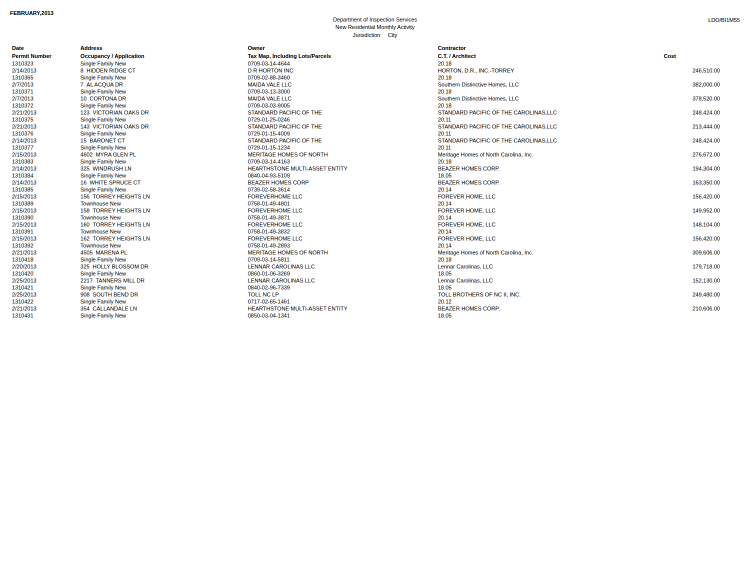FEBRUARY,2013
Department of Inspection Services
New Residential Monthly Activity
Jurisdiction: City
LDO/BI1M55
| Date | Address | Owner | Contractor | |
| --- | --- | --- | --- | --- |
| Permit Number | Occupancy / Application | Tax Map, Including Lots/Parcels | C.T. / Architect | Cost |
| 1310323 | Single Family New | 0709-03-14-4644 | 20.18 | |
| 2/14/2013 | 8 HIDDEN RIDGE CT | D R HORTON INC | HORTON, D.R., INC.-TORREY | 246,510.00 |
| 1310365 | Single Family New | 0709-02-88-3460 | 20.18 | |
| 2/7/2013 | 7 AL ACQUA DR | MAIDA VALE LLC | Southern Distinctive Homes, LLC | 382,000.00 |
| 1310371 | Single Family New | 0709-03-13-3000 | 20.18 | |
| 2/7/2013 | 10 CORTONA DR | MAIDA VALE LLC | Southern Distinctive Homes, LLC | 378,520.00 |
| 1310372 | Single Family New | 0709-03-03-9005 | 20.18 | |
| 2/21/2013 | 123 VICTORIAN OAKS DR | STANDARD PACIFIC OF THE | STANDARD PACIFIC OF THE CAROLINAS,LLC | 248,424.00 |
| 1310375 | Single Family New | 0729-01-25-0246 | 20.11 | |
| 2/21/2013 | 143 VICTORIAN OAKS DR | STANDARD PACIFIC OF THE | STANDARD PACIFIC OF THE CAROLINAS,LLC | 213,444.00 |
| 1310376 | Single Family New | 0729-01-15-4009 | 20.11 | |
| 2/14/2013 | 15 BARONET CT | STANDARD PACIFIC OF THE | STANDARD PACIFIC OF THE CAROLINAS,LLC | 248,424.00 |
| 1310377 | Single Family New | 0729-01-15-1234 | 20.11 | |
| 2/15/2013 | 4602 MYRA GLEN PL | MERITAGE HOMES OF NORTH | Meritage Homes of North Carolina, Inc. | 276,672.00 |
| 1310383 | Single Family New | 0709-03-14-4163 | 20.18 | |
| 2/14/2013 | 325 WINDRUSH LN | HEARTHSTONE MULTI-ASSET ENTITY | BEAZER HOMES CORP. | 194,304.00 |
| 1310384 | Single Family New | 0840-04-93-5109 | 18.05 | |
| 2/14/2013 | 16 WHITE SPRUCE CT | BEAZER HOMES CORP | BEAZER HOMES CORP. | 163,350.00 |
| 1310385 | Single Family New | 0739-02-58-3614 | 20.14 | |
| 2/15/2013 | 156 TORREY HEIGHTS LN | FOREVERHOME LLC | FOREVER HOME, LLC | 156,420.00 |
| 1310389 | Townhouse New | 0758-01-49-4801 | 20.14 | |
| 2/15/2013 | 158 TORREY HEIGHTS LN | FOREVERHOME LLC | FOREVER HOME, LLC | 149,952.00 |
| 1310390 | Townhouse New | 0758-01-49-3871 | 20.14 | |
| 2/15/2013 | 160 TORREY HEIGHTS LN | FOREVERHOME LLC | FOREVER HOME, LLC | 148,104.00 |
| 1310391 | Townhouse New | 0758-01-49-3832 | 20.14 | |
| 2/15/2013 | 162 TORREY HEIGHTS LN | FOREVERHOME LLC | FOREVER HOME, LLC | 156,420.00 |
| 1310392 | Townhouse New | 0758-01-49-2893 | 20.14 | |
| 2/21/2013 | 4505 MARENA PL | MERITAGE HOMES OF NORTH | Meritage Homes of North Carolina, Inc. | 309,606.00 |
| 1310418 | Single Family New | 0709-03-14-5811 | 20.18 | |
| 2/20/2013 | 325 HOLLY BLOSSOM DR | LENNAR CAROLINAS LLC | Lennar Carolinas, LLC | 179,718.00 |
| 1310420 | Single Family New | 0860-01-06-3269 | 18.05 | |
| 2/25/2013 | 2217 TANNERS MILL DR | LENNAR CAROLINAS LLC | Lennar Carolinas, LLC | 152,130.00 |
| 1310421 | Single Family New | 0840-02-96-7339 | 18.05 | |
| 2/25/2013 | 908 SOUTH BEND DR | TOLL NC LP | TOLL BROTHERS OF NC II, INC. | 249,480.00 |
| 1310422 | Single Family New | 0717-02-65-1461 | 20.12 | |
| 2/21/2013 | 354 CALLANDALE LN | HEARTHSTONE MULTI-ASSET ENTITY | BEAZER HOMES CORP. | 210,606.00 |
| 1310431 | Single Family New | 0850-03-04-1341 | 18.05 | |